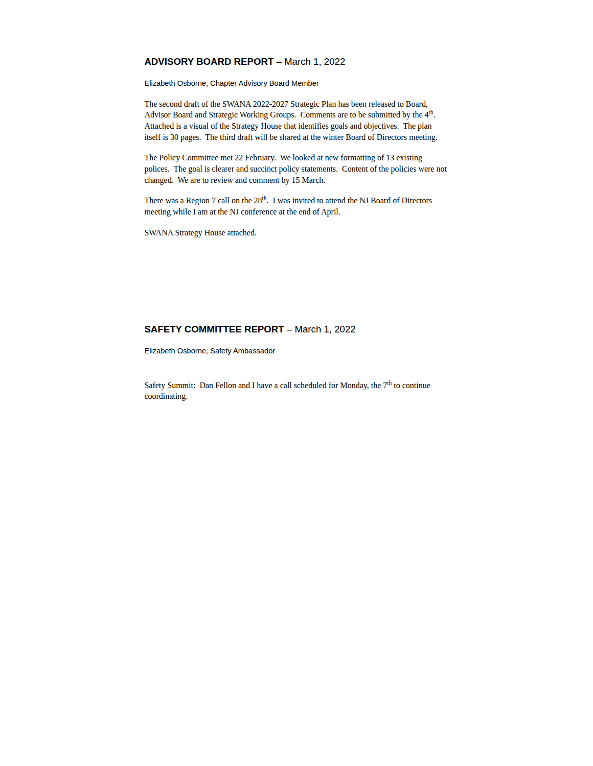ADVISORY BOARD REPORT – March 1, 2022
Elizabeth Osborne, Chapter Advisory Board Member
The second draft of the SWANA 2022-2027 Strategic Plan has been released to Board, Advisor Board and Strategic Working Groups. Comments are to be submitted by the 4th. Attached is a visual of the Strategy House that identifies goals and objectives. The plan itself is 30 pages. The third draft will be shared at the winter Board of Directors meeting.
The Policy Committee met 22 February. We looked at new formatting of 13 existing polices. The goal is clearer and succinct policy statements. Content of the policies were not changed. We are to review and comment by 15 March.
There was a Region 7 call on the 28th. I was invited to attend the NJ Board of Directors meeting while I am at the NJ conference at the end of April.
SWANA Strategy House attached.
SAFETY COMMITTEE REPORT – March 1, 2022
Elizabeth Osborne, Safety Ambassador
Safety Summit: Dan Fellon and I have a call scheduled for Monday, the 7th to continue coordinating.